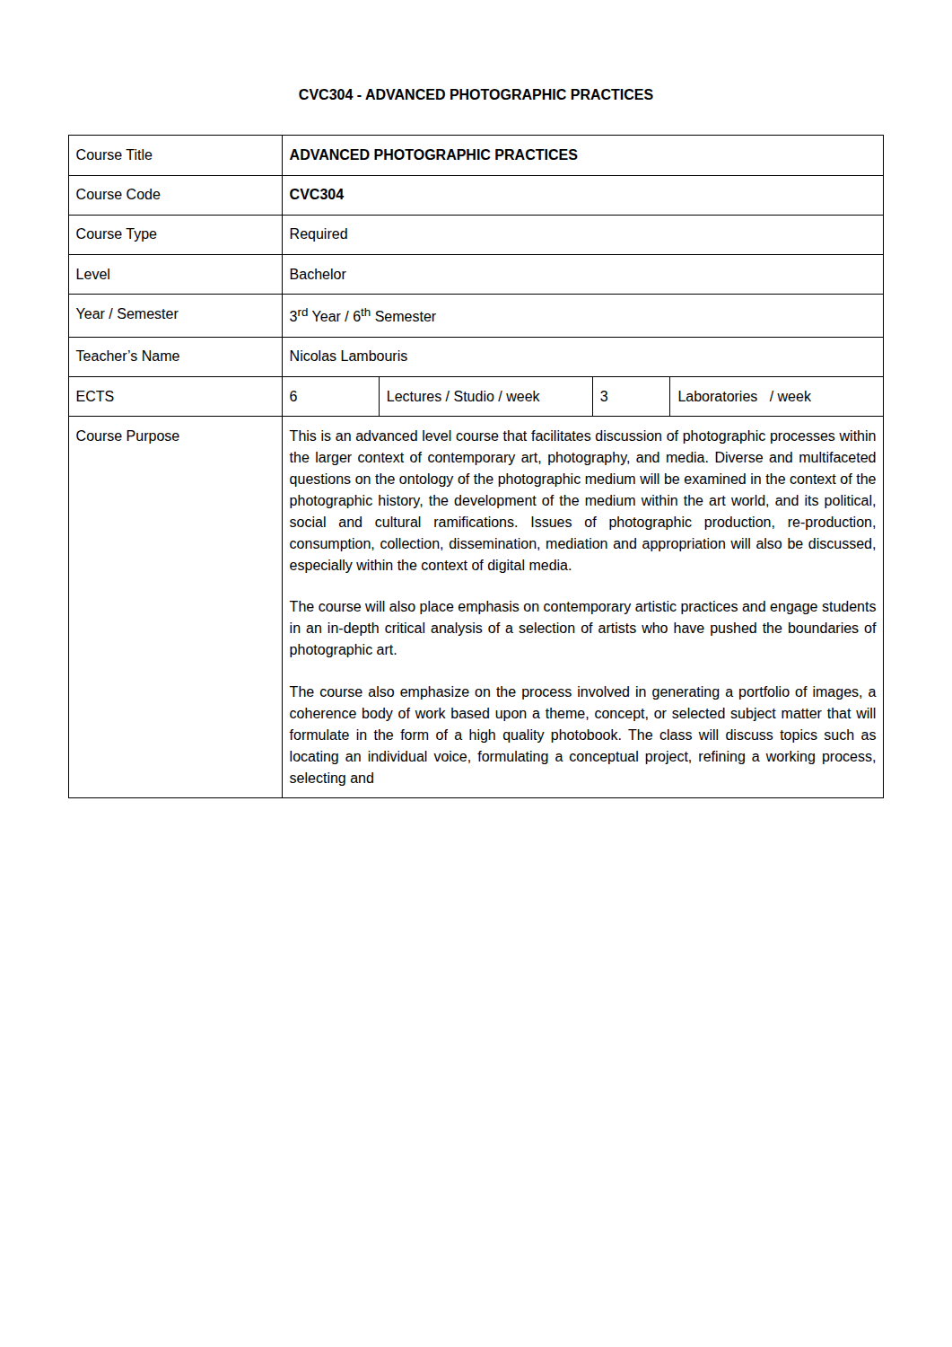CVC304 - ADVANCED PHOTOGRAPHIC PRACTICES
| Course Title | ADVANCED PHOTOGRAPHIC PRACTICES |
| Course Code | CVC304 |
| Course Type | Required |
| Level | Bachelor |
| Year / Semester | 3 rd Year / 6 th Semester |
| Teacher’s Name | Nicolas Lambouris |
| ECTS | 6 | Lectures / Studio / week | 3 | Laboratories / week |
| Course Purpose | This is an advanced level course that facilitates discussion of photographic processes within the larger context of contemporary art, photography, and media. Diverse and multifaceted questions on the ontology of the photographic medium will be examined in the context of the photographic history, the development of the medium within the art world, and its political, social and cultural ramifications. Issues of photographic production, re-production, consumption, collection, dissemination, mediation and appropriation will also be discussed, especially within the context of digital media. The course will also place emphasis on contemporary artistic practices and engage students in an in-depth critical analysis of a selection of artists who have pushed the boundaries of photographic art. The course also emphasize on the process involved in generating a portfolio of images, a coherence body of work based upon a theme, concept, or selected subject matter that will formulate in the form of a high quality photobook. The class will discuss topics such as locating an individual voice, formulating a conceptual project, refining a working process, selecting and |